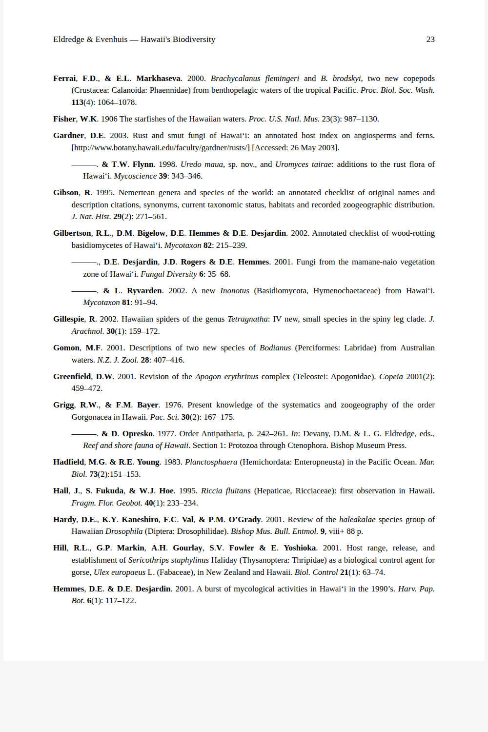Eldredge & Evenhuis — Hawaii's Biodiversity 23
Ferrai, F.D., & E.L. Markhaseva. 2000. Brachycalanus flemingeri and B. brodskyi, two new copepods (Crustacea: Calanoida: Phaennidae) from benthopelagic waters of the tropical Pacific. Proc. Biol. Soc. Wash. 113(4): 1064–1078.
Fisher, W.K. 1906 The starfishes of the Hawaiian waters. Proc. U.S. Natl. Mus. 23(3): 987–1130.
Gardner, D.E. 2003. Rust and smut fungi of Hawai‘i: an annotated host index on angiosperms and ferns. [http://www.botany.hawaii.edu/faculty/gardner/rusts/] [Accessed: 26 May 2003].
———. & T.W. Flynn. 1998. Uredo maua, sp. nov., and Uromyces tairae: additions to the rust flora of Hawai‘i. Mycoscience 39: 343–346.
Gibson, R. 1995. Nemertean genera and species of the world: an annotated checklist of original names and description citations, synonyms, current taxonomic status, habitats and recorded zoogeographic distribution. J. Nat. Hist. 29(2): 271–561.
Gilbertson, R.L., D.M. Bigelow, D.E. Hemmes & D.E. Desjardin. 2002. Annotated checklist of wood-rotting basidiomycetes of Hawai‘i. Mycotaxon 82: 215–239.
———., D.E. Desjardin, J.D. Rogers & D.E. Hemmes. 2001. Fungi from the mamane-naio vegetation zone of Hawai‘i. Fungal Diversity 6: 35–68.
———. & L. Ryvarden. 2002. A new Inonotus (Basidiomycota, Hymenochaetaceae) from Hawai‘i. Mycotaxon 81: 91–94.
Gillespie, R. 2002. Hawaiian spiders of the genus Tetragnatha: IV new, small species in the spiny leg clade. J. Arachnol. 30(1): 159–172.
Gomon, M.F. 2001. Descriptions of two new species of Bodianus (Perciformes: Labridae) from Australian waters. N.Z. J. Zool. 28: 407–416.
Greenfield, D.W. 2001. Revision of the Apogon erythrinus complex (Teleostei: Apogonidae). Copeia 2001(2): 459–472.
Grigg, R.W., & F.M. Bayer. 1976. Present knowledge of the systematics and zoogeography of the order Gorgonacea in Hawaii. Pac. Sci. 30(2): 167–175.
———. & D. Opresko. 1977. Order Antipatharia, p. 242–261. In: Devany, D.M. & L. G. Eldredge, eds., Reef and shore fauna of Hawaii. Section 1: Protozoa through Ctenophora. Bishop Museum Press.
Hadfield, M.G. & R.E. Young. 1983. Planctosphaera (Hemichordata: Enteropneusta) in the Pacific Ocean. Mar. Biol. 73(2):151–153.
Hall, J., S. Fukuda, & W.J. Hoe. 1995. Riccia fluitans (Hepaticae, Ricciaceae): first observation in Hawaii. Fragm. Flor. Geobot. 40(1): 233–234.
Hardy, D.E., K.Y. Kaneshiro, F.C. Val, & P.M. O’Grady. 2001. Review of the haleakalae species group of Hawaiian Drosophila (Diptera: Drosophilidae). Bishop Mus. Bull. Entmol. 9, viii+ 88 p.
Hill, R.L., G.P. Markin, A.H. Gourlay, S.V. Fowler & E. Yoshioka. 2001. Host range, release, and establishment of Sericothrips staphylinus Haliday (Thysanoptera: Thripidae) as a biological control agent for gorse, Ulex europaeus L. (Fabaceae), in New Zealand and Hawaii. Biol. Control 21(1): 63–74.
Hemmes, D.E. & D.E. Desjardin. 2001. A burst of mycological activities in Hawai‘i in the 1990’s. Harv. Pap. Bot. 6(1): 117–122.